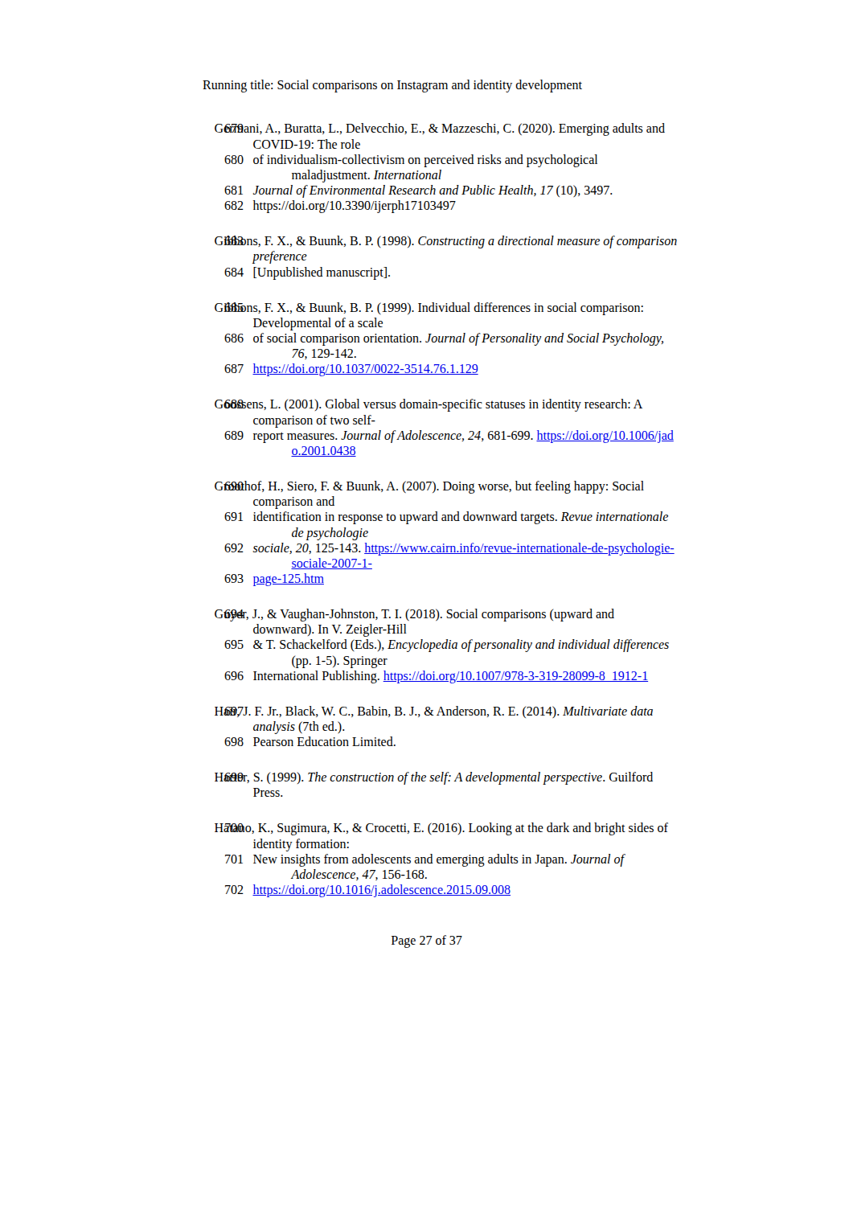Running title: Social comparisons on Instagram and identity development
679 Germani, A., Buratta, L., Delvecchio, E., & Mazzeschi, C. (2020). Emerging adults and COVID-19: The role 680of individualism-collectivism on perceived risks and psychological maladjustment. International 681 Journal of Environmental Research and Public Health, 17 (10), 3497. 682https://doi.org/10.3390/ijerph17103497
683 Gibbons, F. X., & Buunk, B. P. (1998). Constructing a directional measure of comparison preference 684[Unpublished manuscript].
685 Gibbons, F. X., & Buunk, B. P. (1999). Individual differences in social comparison: Developmental of a scale 686of social comparison orientation. Journal of Personality and Social Psychology, 76, 129-142. 687 https://doi.org/10.1037/0022-3514.76.1.129
688 Goossens, L. (2001). Global versus domain-specific statuses in identity research: A comparison of two self- 689report measures. Journal of Adolescence, 24, 681-699. https://doi.org/10.1006/jado.2001.0438
690 Groothof, H., Siero, F. & Buunk, A. (2007). Doing worse, but feeling happy: Social comparison and 691identification in response to upward and downward targets. Revue internationale de psychologie 692 sociale, 20, 125-143. https://www.cairn.info/revue-internationale-de-psychologie-sociale-2007-1- 693 page-125.htm
694 Guyer, J., & Vaughan-Johnston, T. I. (2018). Social comparisons (upward and downward). In V. Zeigler-Hill 695& T. Schackelford (Eds.), Encyclopedia of personality and individual differences (pp. 1-5). Springer 696 International Publishing. https://doi.org/10.1007/978-3-319-28099-8_1912-1
697 Hair, J. F. Jr., Black, W. C., Babin, B. J., & Anderson, R. E. (2014). Multivariate data analysis (7th ed.). 698 Pearson Education Limited.
699 Harter, S. (1999). The construction of the self: A developmental perspective. Guilford Press.
700 Hatano, K., Sugimura, K., & Crocetti, E. (2016). Looking at the dark and bright sides of identity formation: 701 New insights from adolescents and emerging adults in Japan. Journal of Adolescence, 47, 156-168. 702 https://doi.org/10.1016/j.adolescence.2015.09.008
Page 27 of 37